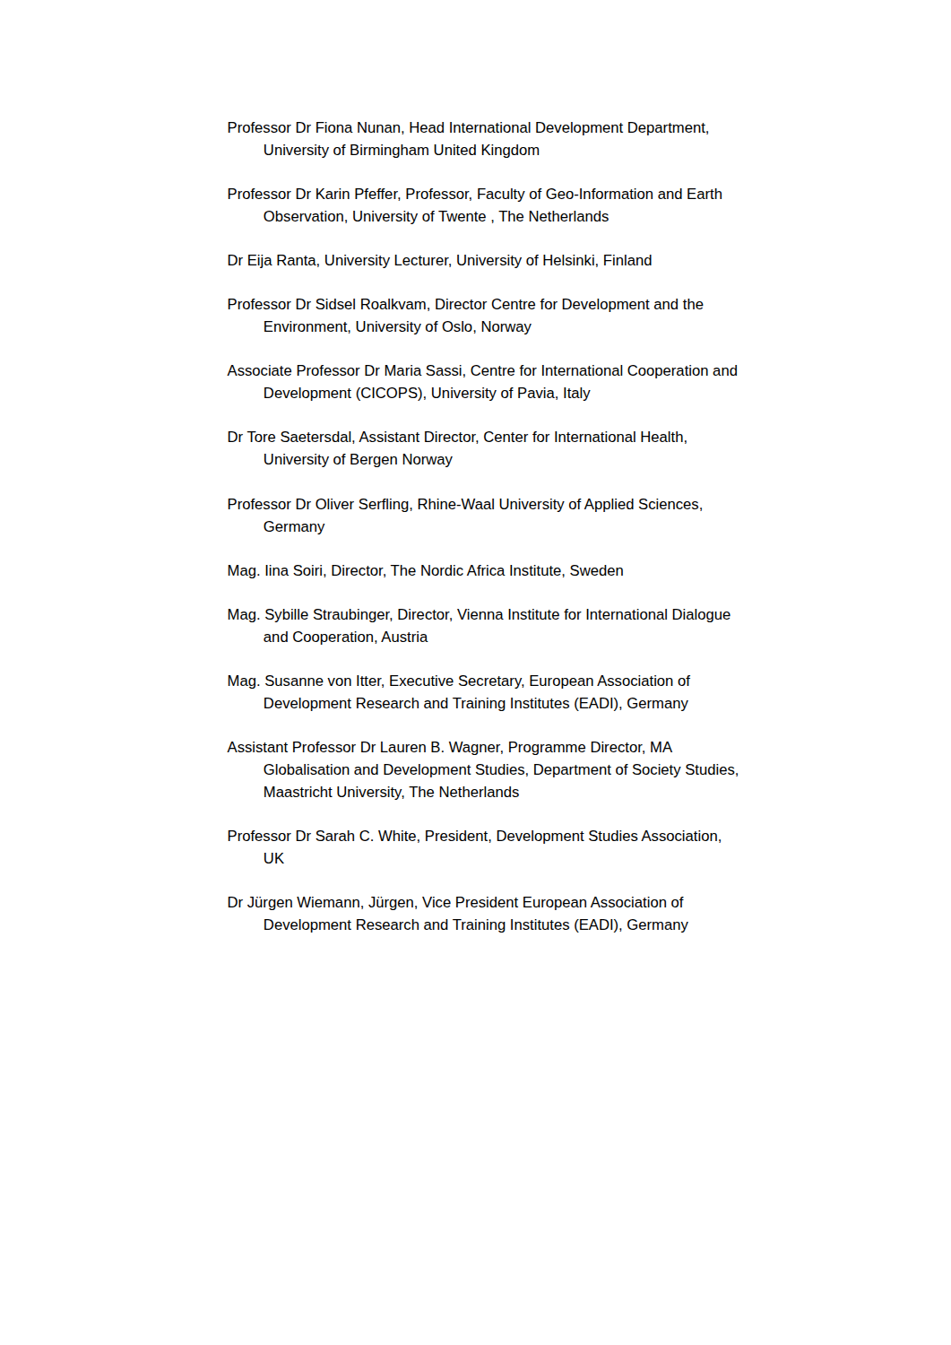Professor Dr Fiona Nunan, Head International Development Department, University of Birmingham United Kingdom
Professor Dr Karin Pfeffer, Professor, Faculty of Geo-Information and Earth Observation, University of Twente , The Netherlands
Dr Eija Ranta, University Lecturer, University of Helsinki, Finland
Professor Dr Sidsel Roalkvam, Director Centre for Development and the Environment, University of Oslo, Norway
Associate Professor Dr Maria Sassi, Centre for International Cooperation and Development (CICOPS), University of Pavia, Italy
Dr Tore Saetersdal, Assistant Director, Center for International Health, University of Bergen Norway
Professor Dr Oliver Serfling, Rhine-Waal University of Applied Sciences, Germany
Mag. Iina Soiri, Director, The Nordic Africa Institute, Sweden
Mag. Sybille Straubinger, Director, Vienna Institute for International Dialogue and Cooperation, Austria
Mag. Susanne von Itter, Executive Secretary, European Association of Development Research and Training Institutes (EADI), Germany
Assistant Professor Dr Lauren B. Wagner, Programme Director, MA Globalisation and Development Studies, Department of Society Studies, Maastricht University, The Netherlands
Professor Dr Sarah C. White, President, Development Studies Association, UK
Dr Jürgen Wiemann, Jürgen, Vice President European Association of Development Research and Training Institutes (EADI), Germany